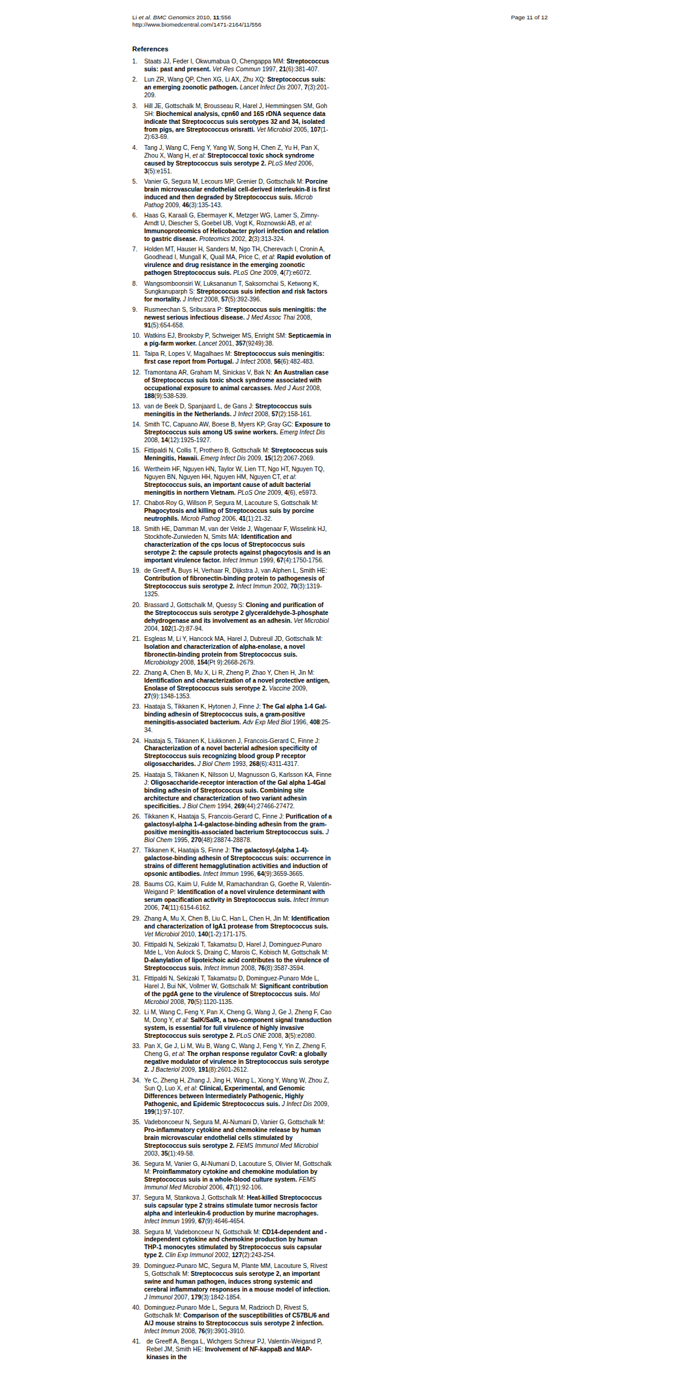Li et al. BMC Genomics 2010, 11:556
http://www.biomedcentral.com/1471-2164/11/556
Page 11 of 12
References
Staats JJ, Feder I, Okwumabua O, Chengappa MM: Streptococcus suis: past and present. Vet Res Commun 1997, 21(6):381-407.
Lun ZR, Wang QP, Chen XG, Li AX, Zhu XQ: Streptococcus suis: an emerging zoonotic pathogen. Lancet Infect Dis 2007, 7(3):201-209.
Hill JE, Gottschalk M, Brousseau R, Harel J, Hemmingsen SM, Goh SH: Biochemical analysis, cpn60 and 16S rDNA sequence data indicate that Streptococcus suis serotypes 32 and 34, isolated from pigs, are Streptococcus orisratti. Vet Microbiol 2005, 107(1-2):63-69.
Tang J, Wang C, Feng Y, Yang W, Song H, Chen Z, Yu H, Pan X, Zhou X, Wang H, et al: Streptococcal toxic shock syndrome caused by Streptococcus suis serotype 2. PLoS Med 2006, 3(5):e151.
Vanier G, Segura M, Lecours MP, Grenier D, Gottschalk M: Porcine brain microvascular endothelial cell-derived interleukin-8 is first induced and then degraded by Streptococcus suis. Microb Pathog 2009, 46(3):135-143.
Haas G, Karaali G, Ebermayer K, Metzger WG, Lamer S, Zimny-Arndt U, Diescher S, Goebel UB, Vogt K, Roznowski AB, et al: Immunoproteomics of Helicobacter pylori infection and relation to gastric disease. Proteomics 2002, 2(3):313-324.
Holden MT, Hauser H, Sanders M, Ngo TH, Cherevach I, Cronin A, Goodhead I, Mungall K, Quail MA, Price C, et al: Rapid evolution of virulence and drug resistance in the emerging zoonotic pathogen Streptococcus suis. PLoS One 2009, 4(7):e6072.
Wangsomboonsiri W, Luksananun T, Saksornchai S, Ketwong K, Sungkanuparph S: Streptococcus suis infection and risk factors for mortality. J Infect 2008, 57(5):392-396.
Rusmeechan S, Sribusara P: Streptococcus suis meningitis: the newest serious infectious disease. J Med Assoc Thai 2008, 91(5):654-658.
Watkins EJ, Brooksby P, Schweiger MS, Enright SM: Septicaemia in a pig-farm worker. Lancet 2001, 357(9249):38.
Taipa R, Lopes V, Magalhaes M: Streptococcus suis meningitis: first case report from Portugal. J Infect 2008, 56(6):482-483.
Tramontana AR, Graham M, Sinickas V, Bak N: An Australian case of Streptococcus suis toxic shock syndrome associated with occupational exposure to animal carcasses. Med J Aust 2008, 188(9):538-539.
van de Beek D, Spanjaard L, de Gans J: Streptococcus suis meningitis in the Netherlands. J Infect 2008, 57(2):158-161.
Smith TC, Capuano AW, Boese B, Myers KP, Gray GC: Exposure to Streptococcus suis among US swine workers. Emerg Infect Dis 2008, 14(12):1925-1927.
Fittipaldi N, Collis T, Prothero B, Gottschalk M: Streptococcus suis Meningitis, Hawaii. Emerg Infect Dis 2009, 15(12):2067-2069.
Wertheim HF, Nguyen HN, Taylor W, Lien TT, Ngo HT, Nguyen TQ, Nguyen BN, Nguyen HH, Nguyen HM, Nguyen CT, et al: Streptococcus suis, an important cause of adult bacterial meningitis in northern Vietnam. PLoS One 2009, 4(6), e5973.
Chabot-Roy G, Willson P, Segura M, Lacouture S, Gottschalk M: Phagocytosis and killing of Streptococcus suis by porcine neutrophils. Microb Pathog 2006, 41(1):21-32.
Smith HE, Damman M, van der Velde J, Wagenaar F, Wisselink HJ, Stockhofe-Zurwieden N, Smits MA: Identification and characterization of the cps locus of Streptococcus suis serotype 2: the capsule protects against phagocytosis and is an important virulence factor. Infect Immun 1999, 67(4):1750-1756.
de Greeff A, Buys H, Verhaar R, Dijkstra J, van Alphen L, Smith HE: Contribution of fibronectin-binding protein to pathogenesis of Streptococcus suis serotype 2. Infect Immun 2002, 70(3):1319-1325.
Brassard J, Gottschalk M, Quessy S: Cloning and purification of the Streptococcus suis serotype 2 glyceraldehyde-3-phosphate dehydrogenase and its involvement as an adhesin. Vet Microbiol 2004, 102(1-2):87-94.
Esgleas M, Li Y, Hancock MA, Harel J, Dubreuil JD, Gottschalk M: Isolation and characterization of alpha-enolase, a novel fibronectin-binding protein from Streptococcus suis. Microbiology 2008, 154(Pt 9):2668-2679.
Zhang A, Chen B, Mu X, Li R, Zheng P, Zhao Y, Chen H, Jin M: Identification and characterization of a novel protective antigen, Enolase of Streptococcus suis serotype 2. Vaccine 2009, 27(9):1348-1353.
Haataja S, Tikkanen K, Hytonen J, Finne J: The Gal alpha 1-4 Gal-binding adhesin of Streptococcus suis, a gram-positive meningitis-associated bacterium. Adv Exp Med Biol 1996, 408:25-34.
Haataja S, Tikkanen K, Liukkonen J, Francois-Gerard C, Finne J: Characterization of a novel bacterial adhesion specificity of Streptococcus suis recognizing blood group P receptor oligosaccharides. J Biol Chem 1993, 268(6):4311-4317.
Haataja S, Tikkanen K, Nilsson U, Magnusson G, Karlsson KA, Finne J: Oligosaccharide-receptor interaction of the Gal alpha 1-4Gal binding adhesin of Streptococcus suis. Combining site architecture and characterization of two variant adhesin specificities. J Biol Chem 1994, 269(44):27466-27472.
Tikkanen K, Haataja S, Francois-Gerard C, Finne J: Purification of a galactosyl-alpha 1-4-galactose-binding adhesin from the gram-positive meningitis-associated bacterium Streptococcus suis. J Biol Chem 1995, 270(48):28874-28878.
Tikkanen K, Haataja S, Finne J: The galactosyl-(alpha 1-4)-galactose-binding adhesin of Streptococcus suis: occurrence in strains of different hemagglutination activities and induction of opsonic antibodies. Infect Immun 1996, 64(9):3659-3665.
Baums CG, Kaim U, Fulde M, Ramachandran G, Goethe R, Valentin-Weigand P: Identification of a novel virulence determinant with serum opacification activity in Streptococcus suis. Infect Immun 2006, 74(11):6154-6162.
Zhang A, Mu X, Chen B, Liu C, Han L, Chen H, Jin M: Identification and characterization of IgA1 protease from Streptococcus suis. Vet Microbiol 2010, 140(1-2):171-175.
Fittipaldi N, Sekizaki T, Takamatsu D, Harel J, Dominguez-Punaro Mde L, Von Aulock S, Draing C, Marois C, Kobisch M, Gottschalk M: D-alanylation of lipoteichoic acid contributes to the virulence of Streptococcus suis. Infect Immun 2008, 76(8):3587-3594.
Fittipaldi N, Sekizaki T, Takamatsu D, Dominguez-Punaro Mde L, Harel J, Bui NK, Vollmer W, Gottschalk M: Significant contribution of the pgdA gene to the virulence of Streptococcus suis. Mol Microbiol 2008, 70(5):1120-1135.
Li M, Wang C, Feng Y, Pan X, Cheng G, Wang J, Ge J, Zheng F, Cao M, Dong Y, et al: SalK/SalR, a two-component signal transduction system, is essential for full virulence of highly invasive Streptococcus suis serotype 2. PLoS ONE 2008, 3(5):e2080.
Pan X, Ge J, Li M, Wu B, Wang C, Wang J, Feng Y, Yin Z, Zheng F, Cheng G, et al: The orphan response regulator CovR: a globally negative modulator of virulence in Streptococcus suis serotype 2. J Bacteriol 2009, 191(8):2601-2612.
Ye C, Zheng H, Zhang J, Jing H, Wang L, Xiong Y, Wang W, Zhou Z, Sun Q, Luo X, et al: Clinical, Experimental, and Genomic Differences between Intermediately Pathogenic, Highly Pathogenic, and Epidemic Streptococcus suis. J Infect Dis 2009, 199(1):97-107.
Vadeboncoeur N, Segura M, Al-Numani D, Vanier G, Gottschalk M: Pro-inflammatory cytokine and chemokine release by human brain microvascular endothelial cells stimulated by Streptococcus suis serotype 2. FEMS Immunol Med Microbiol 2003, 35(1):49-58.
Segura M, Vanier G, Al-Numani D, Lacouture S, Olivier M, Gottschalk M: Proinflammatory cytokine and chemokine modulation by Streptococcus suis in a whole-blood culture system. FEMS Immunol Med Microbiol 2006, 47(1):92-106.
Segura M, Stankova J, Gottschalk M: Heat-killed Streptococcus suis capsular type 2 strains stimulate tumor necrosis factor alpha and interleukin-6 production by murine macrophages. Infect Immun 1999, 67(9):4646-4654.
Segura M, Vadeboncoeur N, Gottschalk M: CD14-dependent and -independent cytokine and chemokine production by human THP-1 monocytes stimulated by Streptococcus suis capsular type 2. Clin Exp Immunol 2002, 127(2):243-254.
Dominguez-Punaro MC, Segura M, Plante MM, Lacouture S, Rivest S, Gottschalk M: Streptococcus suis serotype 2, an important swine and human pathogen, induces strong systemic and cerebral inflammatory responses in a mouse model of infection. J Immunol 2007, 179(3):1842-1854.
Dominguez-Punaro Mde L, Segura M, Radzioch D, Rivest S, Gottschalk M: Comparison of the susceptibilities of C57BL/6 and A/J mouse strains to Streptococcus suis serotype 2 infection. Infect Immun 2008, 76(9):3901-3910.
de Greeff A, Benga L, Wichgers Schreur PJ, Valentin-Weigand P, Rebel JM, Smith HE: Involvement of NF-kappaB and MAP-kinases in the